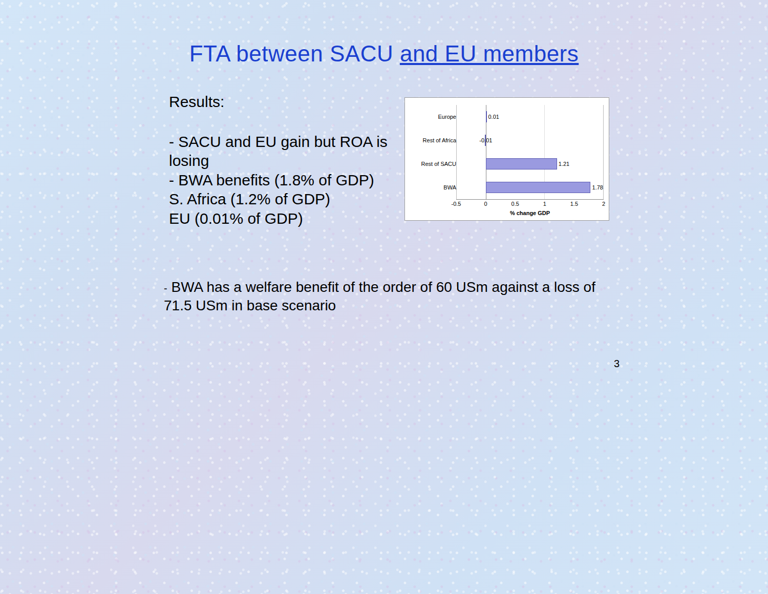FTA between SACU and EU members
Results:
- SACU and EU gain but ROA is losing
- BWA benefits (1.8% of GDP)
S. Africa (1.2% of GDP)
EU (0.01% of GDP)
| Europe | 0.01 |
| Rest of Africa | -0.01 |
| Rest of SACU | 1.21 |
| BWA | 1.78 |
| | -0.5 0 0.5 1 1.5 2 |
% change GDP
- BWA has a welfare benefit of the order of 60 USm against a loss of 71.5 USm in base scenario
3